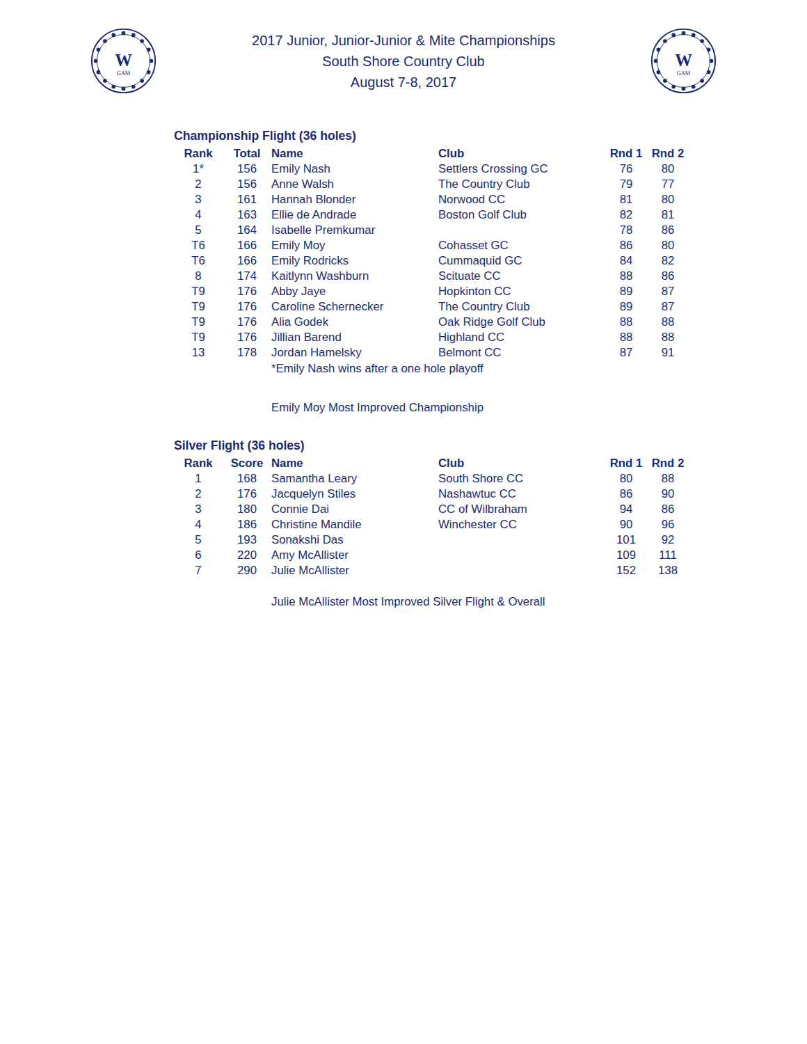W GAM
2017 Junior, Junior-Junior & Mite Championships
South Shore Country Club
August 7-8, 2017
W GAM
Championship Flight (36 holes)
| Rank | Total | Name | Club | Rnd 1 | Rnd 2 |
| --- | --- | --- | --- | --- | --- |
| 1* | 156 | Emily Nash | Settlers Crossing GC | 76 | 80 |
| 2 | 156 | Anne Walsh | The Country Club | 79 | 77 |
| 3 | 161 | Hannah Blonder | Norwood CC | 81 | 80 |
| 4 | 163 | Ellie de Andrade | Boston Golf Club | 82 | 81 |
| 5 | 164 | Isabelle Premkumar | | 78 | 86 |
| T6 | 166 | Emily Moy | Cohasset GC | 86 | 80 |
| T6 | 166 | Emily Rodricks | Cummaquid GC | 84 | 82 |
| 8 | 174 | Kaitlynn Washburn | Scituate CC | 88 | 86 |
| T9 | 176 | Abby Jaye | Hopkinton CC | 89 | 87 |
| T9 | 176 | Caroline Schernecker | The Country Club | 89 | 87 |
| T9 | 176 | Alia Godek | Oak Ridge Golf Club | 88 | 88 |
| T9 | 176 | Jillian Barend | Highland CC | 88 | 88 |
| 13 | 178 | Jordan Hamelsky | Belmont CC | 87 | 91 |
*Emily Nash wins after a one hole playoff
Emily Moy Most Improved Championship
Silver Flight (36 holes)
| Rank | Score | Name | Club | Rnd 1 | Rnd 2 |
| --- | --- | --- | --- | --- | --- |
| 1 | 168 | Samantha Leary | South Shore CC | 80 | 88 |
| 2 | 176 | Jacquelyn Stiles | Nashawtuc CC | 86 | 90 |
| 3 | 180 | Connie Dai | CC of Wilbraham | 94 | 86 |
| 4 | 186 | Christine Mandile | Winchester CC | 90 | 96 |
| 5 | 193 | Sonakshi Das | | 101 | 92 |
| 6 | 220 | Amy McAllister | | 109 | 111 |
| 7 | 290 | Julie McAllister | | 152 | 138 |
Julie McAllister Most Improved Silver Flight & Overall